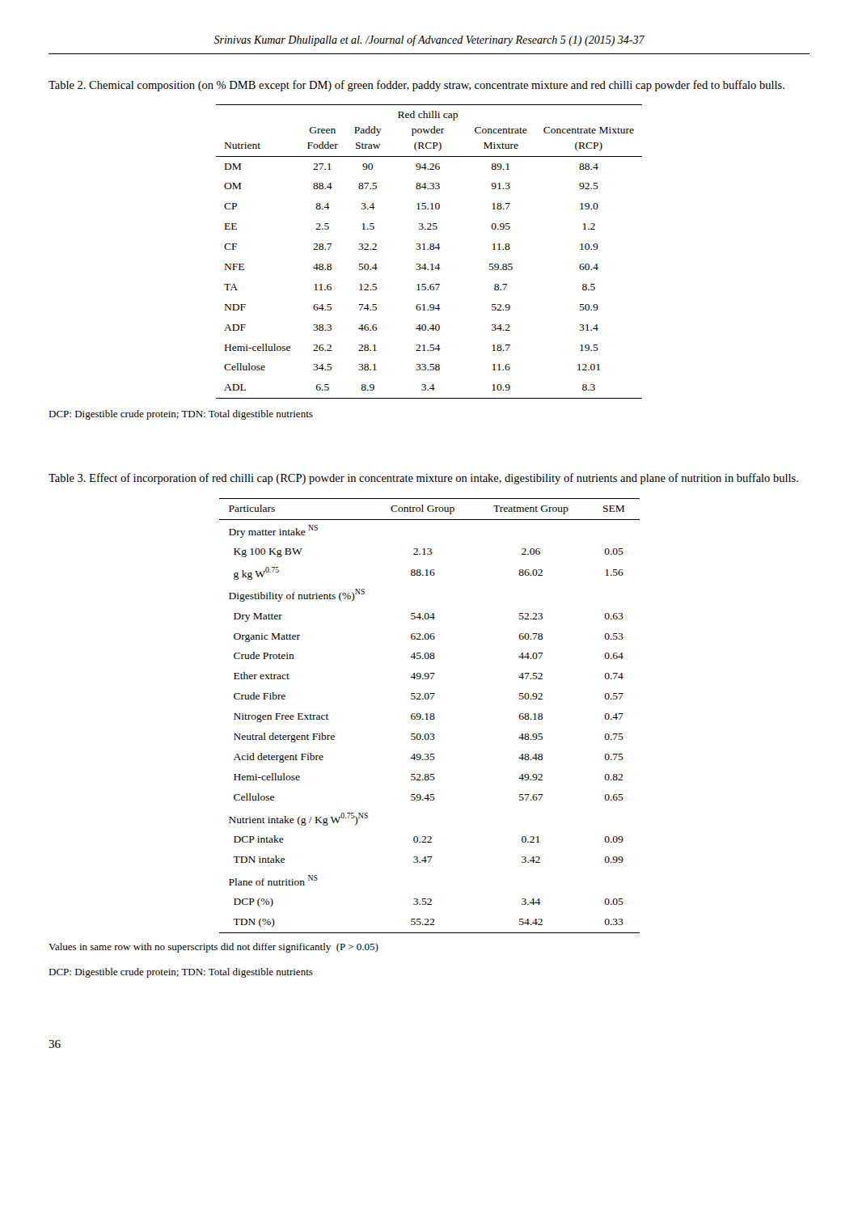Srinivas Kumar Dhulipalla et al. /Journal of Advanced Veterinary Research 5 (1) (2015) 34-37
Table 2. Chemical composition (on % DMB except for DM) of green fodder, paddy straw, concentrate mixture and red chilli cap powder fed to buffalo bulls.
| Nutrient | Green Fodder | Paddy Straw | Red chilli cap powder (RCP) | Concentrate Mixture | Concentrate Mixture (RCP) |
| --- | --- | --- | --- | --- | --- |
| DM | 27.1 | 90 | 94.26 | 89.1 | 88.4 |
| OM | 88.4 | 87.5 | 84.33 | 91.3 | 92.5 |
| CP | 8.4 | 3.4 | 15.10 | 18.7 | 19.0 |
| EE | 2.5 | 1.5 | 3.25 | 0.95 | 1.2 |
| CF | 28.7 | 32.2 | 31.84 | 11.8 | 10.9 |
| NFE | 48.8 | 50.4 | 34.14 | 59.85 | 60.4 |
| TA | 11.6 | 12.5 | 15.67 | 8.7 | 8.5 |
| NDF | 64.5 | 74.5 | 61.94 | 52.9 | 50.9 |
| ADF | 38.3 | 46.6 | 40.40 | 34.2 | 31.4 |
| Hemi-cellulose | 26.2 | 28.1 | 21.54 | 18.7 | 19.5 |
| Cellulose | 34.5 | 38.1 | 33.58 | 11.6 | 12.01 |
| ADL | 6.5 | 8.9 | 3.4 | 10.9 | 8.3 |
DCP: Digestible crude protein; TDN: Total digestible nutrients
Table 3. Effect of incorporation of red chilli cap (RCP) powder in concentrate mixture on intake, digestibility of nutrients and plane of nutrition in buffalo bulls.
| Particulars | Control Group | Treatment Group | SEM |
| --- | --- | --- | --- |
| Dry matter intake NS |
| Kg 100 Kg BW | 2.13 | 2.06 | 0.05 |
| g kg W 0.75 | 88.16 | 86.02 | 1.56 |
| Digestibility of nutrients (%) NS |
| Dry Matter | 54.04 | 52.23 | 0.63 |
| Organic Matter | 62.06 | 60.78 | 0.53 |
| Crude Protein | 45.08 | 44.07 | 0.64 |
| Ether extract | 49.97 | 47.52 | 0.74 |
| Crude Fibre | 52.07 | 50.92 | 0.57 |
| Nitrogen Free Extract | 69.18 | 68.18 | 0.47 |
| Neutral detergent Fibre | 50.03 | 48.95 | 0.75 |
| Acid detergent Fibre | 49.35 | 48.48 | 0.75 |
| Hemi-cellulose | 52.85 | 49.92 | 0.82 |
| Cellulose | 59.45 | 57.67 | 0.65 |
| Nutrient intake (g / Kg W 0.75 ) NS |
| DCP intake | 0.22 | 0.21 | 0.09 |
| TDN intake | 3.47 | 3.42 | 0.99 |
| Plane of nutrition NS |
| DCP (%) | 3.52 | 3.44 | 0.05 |
| TDN (%) | 55.22 | 54.42 | 0.33 |
Values in same row with no superscripts did not differ significantly (P > 0.05)
DCP: Digestible crude protein; TDN: Total digestible nutrients
36